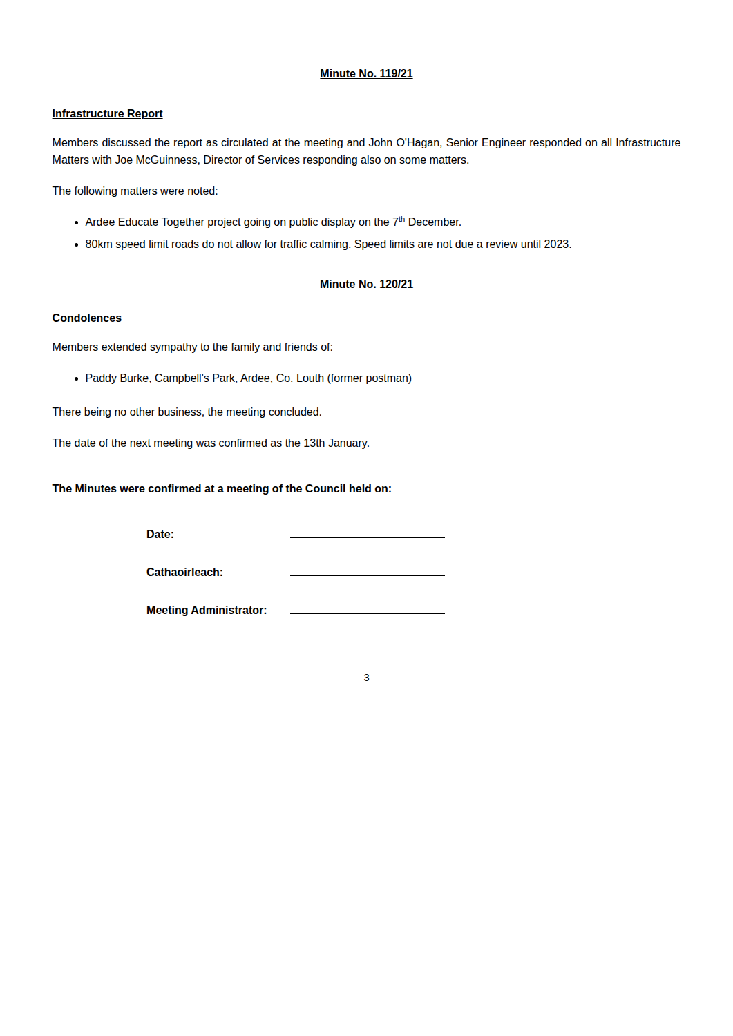Minute No. 119/21
Infrastructure Report
Members discussed the report as circulated at the meeting and John O'Hagan, Senior Engineer responded on all Infrastructure Matters with Joe McGuinness, Director of Services responding also on some matters.
The following matters were noted:
Ardee Educate Together project going on public display on the 7th December.
80km speed limit roads do not allow for traffic calming. Speed limits are not due a review until 2023.
Minute No. 120/21
Condolences
Members extended sympathy to the family and friends of:
Paddy Burke, Campbell's Park, Ardee, Co. Louth (former postman)
There being no other business, the meeting concluded.
The date of the next meeting was confirmed as the 13th January.
The Minutes were confirmed at a meeting of the Council held on:
Date:
Cathaoirleach:
Meeting Administrator:
3